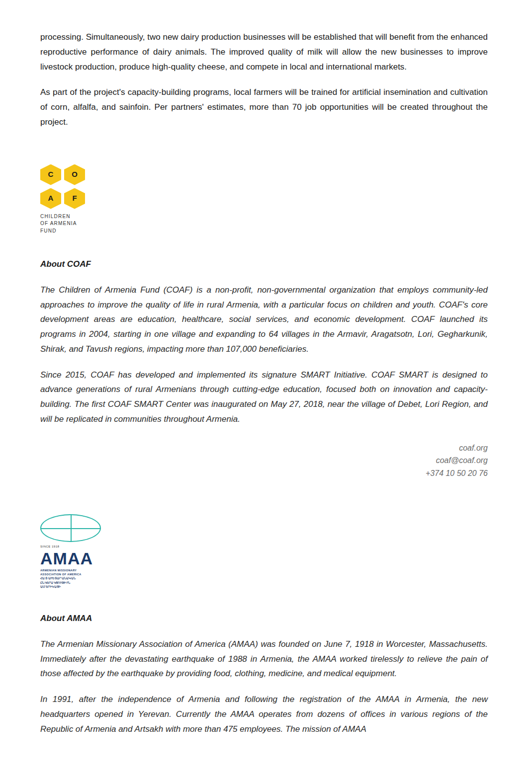processing. Simultaneously, two new dairy production businesses will be established that will benefit from the enhanced reproductive performance of dairy animals. The improved quality of milk will allow the new businesses to improve livestock production, produce high-quality cheese, and compete in local and international markets.
As part of the project's capacity-building programs, local farmers will be trained for artificial insemination and cultivation of corn, alfalfa, and sainfoin. Per partners' estimates, more than 70 job opportunities will be created throughout the project.
C
O
A
F
CHILDREN
OF ARMENIA
FUND
About COAF
The Children of Armenia Fund (COAF) is a non-profit, non-governmental organization that employs community-led approaches to improve the quality of life in rural Armenia, with a particular focus on children and youth. COAF's core development areas are education, healthcare, social services, and economic development. COAF launched its programs in 2004, starting in one village and expanding to 64 villages in the Armavir, Aragatsotn, Lori, Gegharkunik, Shirak, and Tavush regions, impacting more than 107,000 beneficiaries.
Since 2015, COAF has developed and implemented its signature SMART Initiative. COAF SMART is designed to advance generations of rural Armenians through cutting-edge education, focused both on innovation and capacity-building. The first COAF SMART Center was inaugurated on May 27, 2018, near the village of Debet, Lori Region, and will be replicated in communities throughout Armenia.
coaf.org
coaf@coaf.org
+374 10 50 20 76
SINCE 1918
AMAA
ARMENIAN MISSIONARY
ASSOCIATION OF AMERICA
ՀԱՅ ԱՒԵՏԱՐԱՆԱԿԱՆ ԸՆԿԵՐԱԿՑՈՒԹԻՒՆ
ԱՄԵՐԻԿԱՅԻ
About AMAA
The Armenian Missionary Association of America (AMAA) was founded on June 7, 1918 in Worcester, Massachusetts. Immediately after the devastating earthquake of 1988 in Armenia, the AMAA worked tirelessly to relieve the pain of those affected by the earthquake by providing food, clothing, medicine, and medical equipment.
In 1991, after the independence of Armenia and following the registration of the AMAA in Armenia, the new headquarters opened in Yerevan. Currently the AMAA operates from dozens of offices in various regions of the Republic of Armenia and Artsakh with more than 475 employees. The mission of AMAA